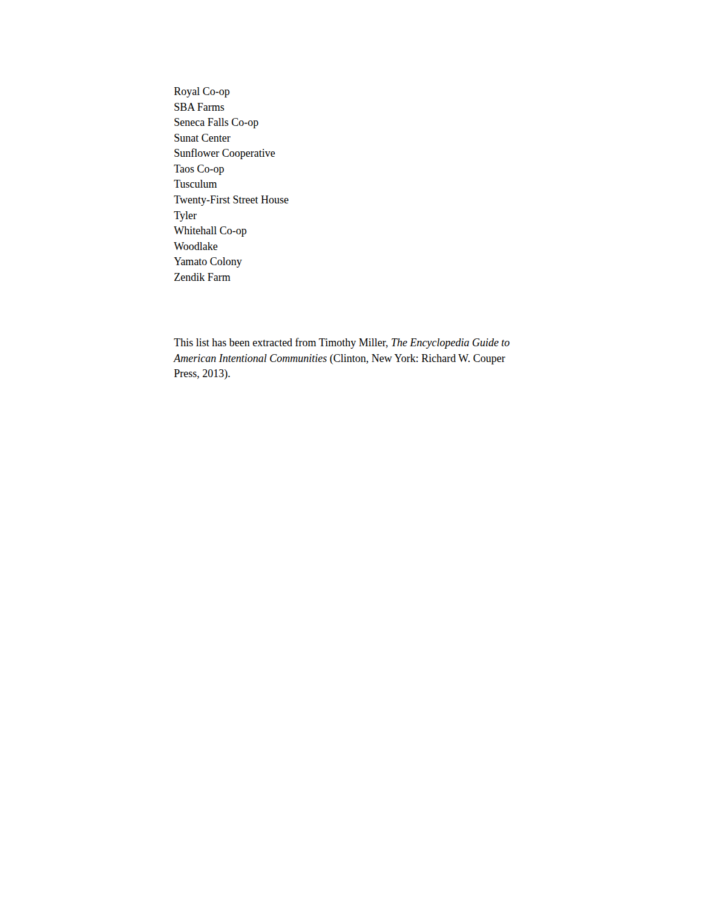Royal Co-op
SBA Farms
Seneca Falls Co-op
Sunat Center
Sunflower Cooperative
Taos Co-op
Tusculum
Twenty-First Street House
Tyler
Whitehall Co-op
Woodlake
Yamato Colony
Zendik Farm
This list has been extracted from Timothy Miller, The Encyclopedia Guide to American Intentional Communities (Clinton, New York: Richard W. Couper Press, 2013).